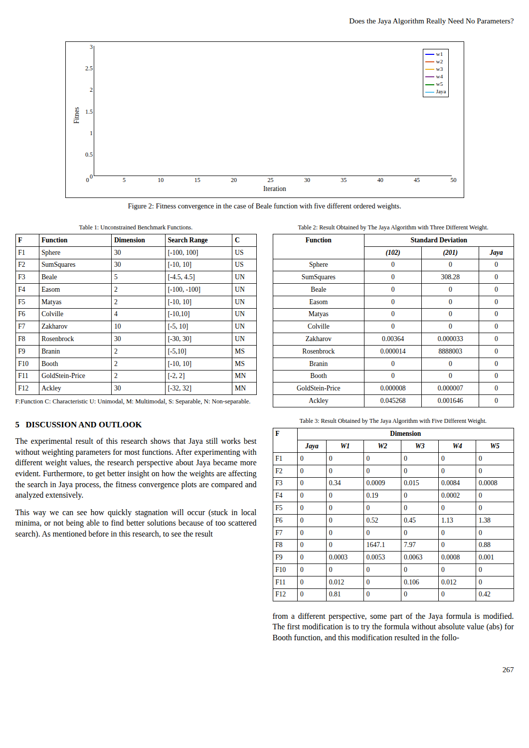Does the Jaya Algorithm Really Need No Parameters?
Fitnes
3 2.5 2 1.5 1 0.5 0
w1
w2
w3
w4
w5
Jaya
0 5 10 15 20 25 30 35 40 45 50
Iteration
Figure 2: Fitness convergence in the case of Beale function with five different ordered weights.
Table 1: Unconstrained Benchmark Functions.
| F | Function | Dimension | Search Range | C |
| --- | --- | --- | --- | --- |
| F1 | Sphere | 30 | [-100, 100] | US |
| F2 | SumSquares | 30 | [-10, 10] | US |
| F3 | Beale | 5 | [-4.5, 4.5] | UN |
| F4 | Easom | 2 | [-100, -100] | UN |
| F5 | Matyas | 2 | [-10, 10] | UN |
| F6 | Colville | 4 | [-10,10] | UN |
| F7 | Zakharov | 10 | [-5, 10] | UN |
| F8 | Rosenbrock | 30 | [-30, 30] | UN |
| F9 | Branin | 2 | [-5,10] | MS |
| F10 | Booth | 2 | [-10, 10] | MS |
| F11 | GoldStein-Price | 2 | [-2, 2] | MN |
| F12 | Ackley | 30 | [-32, 32] | MN |
F:Function C: Characteristic U: Unimodal, M: Multimodal, S: Separable, N: Non-separable.
5 DISCUSSION AND OUTLOOK
The experimental result of this research shows that Jaya still works best without weighting parameters for most functions. After experimenting with different weight values, the research perspective about Jaya became more evident. Furthermore, to get better insight on how the weights are affecting the search in Jaya process, the fitness convergence plots are compared and analyzed extensively.
This way we can see how quickly stagnation will occur (stuck in local minima, or not being able to find better solutions because of too scattered search). As mentioned before in this research, to see the result
Table 2: Result Obtained by The Jaya Algorithm with Three Different Weight.
| Function | Standard Deviation |
| --- | --- |
| (102) | (201) | Jaya |
| Sphere | 0 | 0 | 0 |
| SumSquares | 0 | 308.28 | 0 |
| Beale | 0 | 0 | 0 |
| Easom | 0 | 0 | 0 |
| Matyas | 0 | 0 | 0 |
| Colville | 0 | 0 | 0 |
| Zakharov | 0.00364 | 0.000033 | 0 |
| Rosenbrock | 0.000014 | 8888003 | 0 |
| Branin | 0 | 0 | 0 |
| Booth | 0 | 0 | 0 |
| GoldStein-Price | 0.000008 | 0.000007 | 0 |
| Ackley | 0.045268 | 0.001646 | 0 |
Table 3: Result Obtained by The Jaya Algorithm with Five Different Weight.
| F | Dimension |
| --- | --- |
| Jaya | W1 | W2 | W3 | W4 | W5 |
| F1 | 0 | 0 | 0 | 0 | 0 | 0 |
| F2 | 0 | 0 | 0 | 0 | 0 | 0 |
| F3 | 0 | 0.34 | 0.0009 | 0.015 | 0.0084 | 0.0008 |
| F4 | 0 | 0 | 0.19 | 0 | 0.0002 | 0 |
| F5 | 0 | 0 | 0 | 0 | 0 | 0 |
| F6 | 0 | 0 | 0.52 | 0.45 | 1.13 | 1.38 |
| F7 | 0 | 0 | 0 | 0 | 0 | 0 |
| F8 | 0 | 0 | 1647.1 | 7.97 | 0 | 0.88 |
| F9 | 0 | 0.0003 | 0.0053 | 0.0063 | 0.0008 | 0.001 |
| F10 | 0 | 0 | 0 | 0 | 0 | 0 |
| F11 | 0 | 0.012 | 0 | 0.106 | 0.012 | 0 |
| F12 | 0 | 0.81 | 0 | 0 | 0 | 0.42 |
from a different perspective, some part of the Jaya formula is modified. The first modification is to try the formula without absolute value (abs) for Booth function, and this modification resulted in the follo-
267